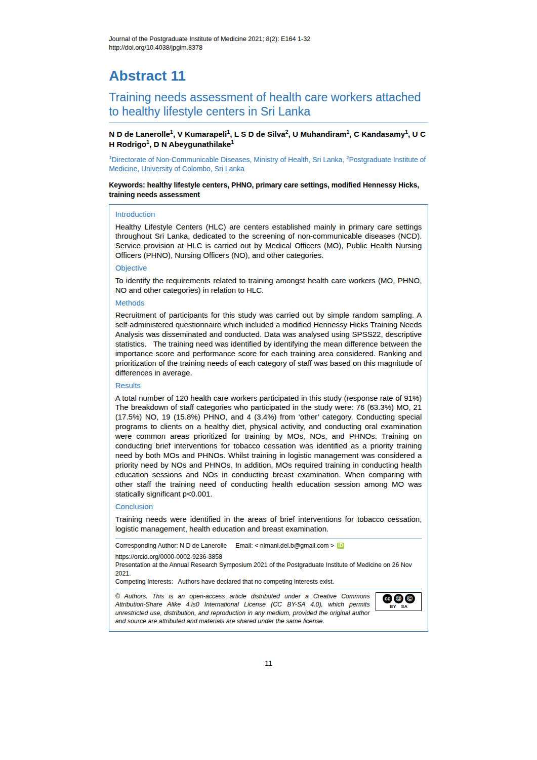Journal of the Postgraduate Institute of Medicine 2021; 8(2): E164 1-32
http://doi.org/10.4038/jpgim.8378
Abstract 11
Training needs assessment of health care workers attached to healthy lifestyle centers in Sri Lanka
N D de Lanerolle1, V Kumarapeli1, L S D de Silva2, U Muhandiram1, C Kandasamy1, U C H Rodrigo1, D N Abeygunathilake1
1Directorate of Non-Communicable Diseases, Ministry of Health, Sri Lanka, 2Postgraduate Institute of Medicine, University of Colombo, Sri Lanka
Keywords: healthy lifestyle centers, PHNO, primary care settings, modified Hennessy Hicks, training needs assessment
Introduction
Healthy Lifestyle Centers (HLC) are centers established mainly in primary care settings throughout Sri Lanka, dedicated to the screening of non-communicable diseases (NCD). Service provision at HLC is carried out by Medical Officers (MO), Public Health Nursing Officers (PHNO), Nursing Officers (NO), and other categories.
Objective
To identify the requirements related to training amongst health care workers (MO, PHNO, NO and other categories) in relation to HLC.
Methods
Recruitment of participants for this study was carried out by simple random sampling. A self-administered questionnaire which included a modified Hennessy Hicks Training Needs Analysis was disseminated and conducted. Data was analysed using SPSS22, descriptive statistics. The training need was identified by identifying the mean difference between the importance score and performance score for each training area considered. Ranking and prioritization of the training needs of each category of staff was based on this magnitude of differences in average.
Results
A total number of 120 health care workers participated in this study (response rate of 91%) The breakdown of staff categories who participated in the study were: 76 (63.3%) MO, 21 (17.5%) NO, 19 (15.8%) PHNO, and 4 (3.4%) from ‘other’ category. Conducting special programs to clients on a healthy diet, physical activity, and conducting oral examination were common areas prioritized for training by MOs, NOs, and PHNOs. Training on conducting brief interventions for tobacco cessation was identified as a priority training need by both MOs and PHNOs. Whilst training in logistic management was considered a priority need by NOs and PHNOs. In addition, MOs required training in conducting health education sessions and NOs in conducting breast examination. When comparing with other staff the training need of conducting health education session among MO was statically significant p<0.001.
Conclusion
Training needs were identified in the areas of brief interventions for tobacco cessation, logistic management, health education and breast examination.
Corresponding Author: N D de Lanerolle Email: < nimani.del.b@gmail.com > iD https://orcid.org/0000-0002-9236-3858
Presentation at the Annual Research Symposium 2021 of the Postgraduate Institute of Medicine on 26 Nov 2021.
Competing Interests: Authors have declared that no competing interests exist.
© Authors. This is an open-access article distributed under a Creative Commons Attribution-Share Alike 4.is0 International License (CC BY-SA 4.0), which permits unrestricted use, distribution, and reproduction in any medium, provided the original author and source are attributed and materials are shared under the same license.
cc
Ⓓ
Ⓒ
BY SA
11